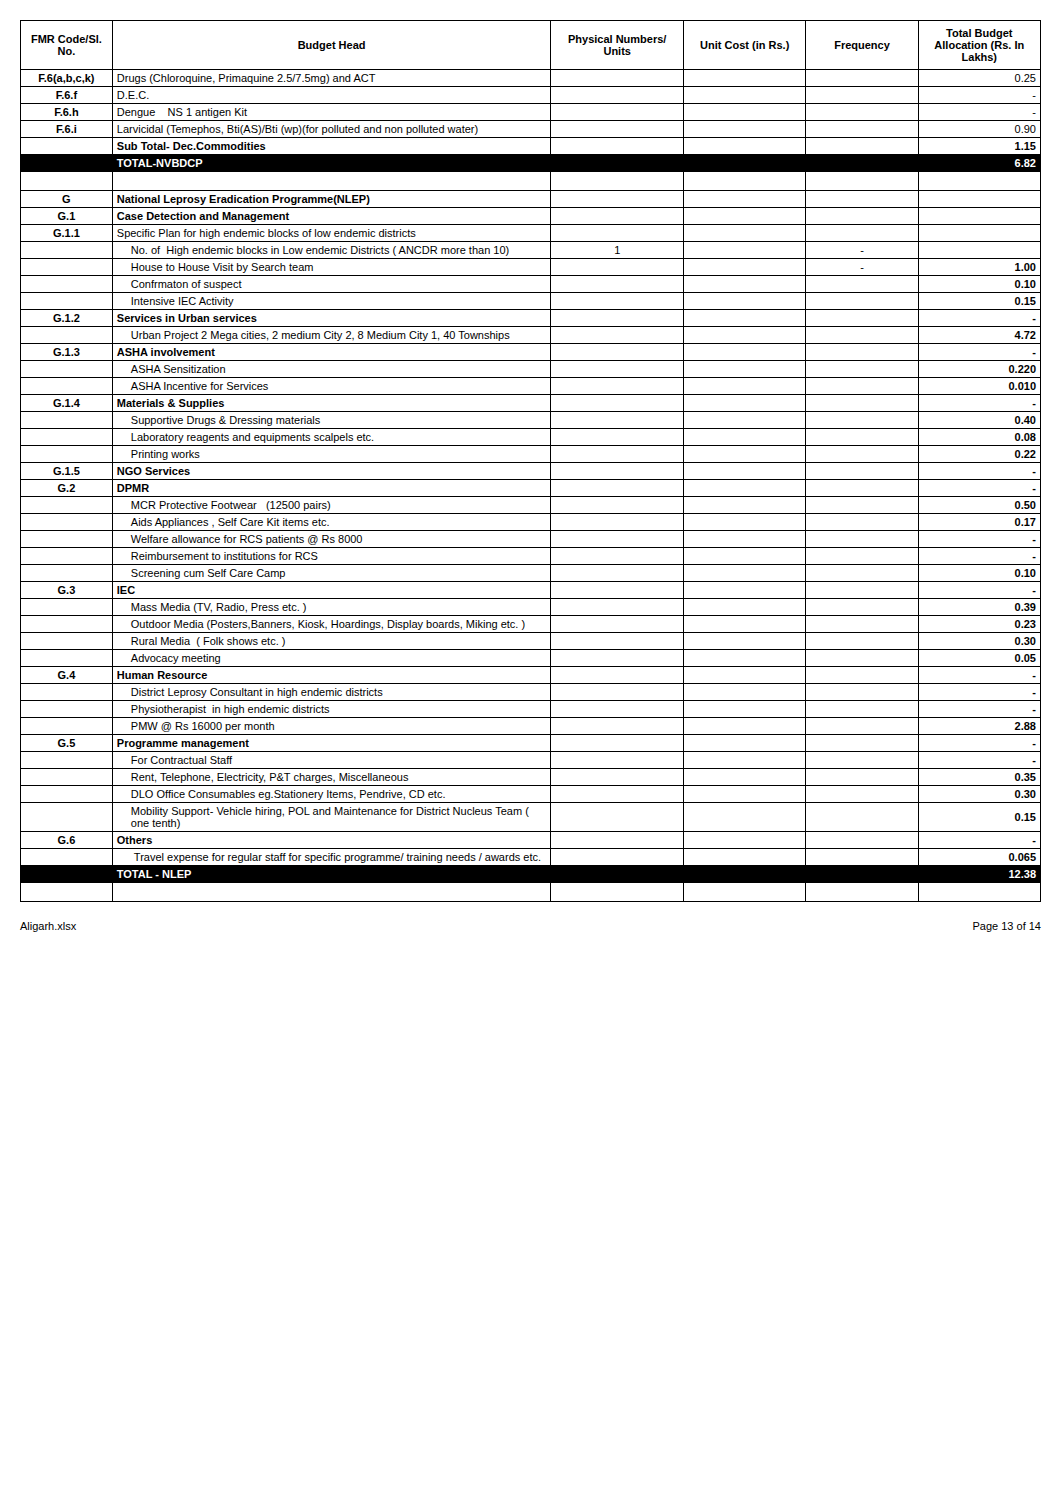| FMR Code/Sl. No. | Budget Head | Physical Numbers/ Units | Unit Cost (in Rs.) | Frequency | Total Budget Allocation (Rs. In Lakhs) |
| --- | --- | --- | --- | --- | --- |
| F.6(a,b,c,k) | Drugs (Chloroquine, Primaquine 2.5/7.5mg) and ACT | | | | 0.25 |
| F.6.f | D.E.C. | | | | - |
| F.6.h | Dengue NS 1 antigen Kit | | | | - |
| F.6.i | Larvicidal (Temephos, Bti(AS)/Bti (wp)(for polluted and non polluted water) | | | | 0.90 |
| | Sub Total- Dec.Commodities | | | | 1.15 |
| | TOTAL-NVBDCP | | | | 6.82 |
| G | National Leprosy Eradication Programme(NLEP) | | | | |
| G.1 | Case Detection and Management | | | | |
| G.1.1 | Specific Plan for high endemic blocks of low endemic districts | | | | |
| | No. of High endemic blocks in Low endemic Districts ( ANCDR more than 10) | 1 | | - | |
| | House to House Visit by Search team | | | - | 1.00 |
| | Confrmaton of suspect | | | | 0.10 |
| | Intensive IEC Activity | | | | 0.15 |
| G.1.2 | Services in Urban services | | | | - |
| | Urban Project 2 Mega cities, 2 medium City 2, 8 Medium City 1, 40 Townships | | | | 4.72 |
| G.1.3 | ASHA involvement | | | | - |
| | ASHA Sensitization | | | | 0.220 |
| | ASHA Incentive for Services | | | | 0.010 |
| G.1.4 | Materials & Supplies | | | | - |
| | Supportive Drugs & Dressing materials | | | | 0.40 |
| | Laboratory reagents and equipments scalpels etc. | | | | 0.08 |
| | Printing works | | | | 0.22 |
| G.1.5 | NGO Services | | | | - |
| G.2 | DPMR | | | | - |
| | MCR Protective Footwear (12500 pairs) | | | | 0.50 |
| | Aids Appliances , Self Care Kit items etc. | | | | 0.17 |
| | Welfare allowance for RCS patients @ Rs 8000 | | | | - |
| | Reimbursement to institutions for RCS | | | | - |
| | Screening cum Self Care Camp | | | | 0.10 |
| G.3 | IEC | | | | - |
| | Mass Media (TV, Radio, Press etc. ) | | | | 0.39 |
| | Outdoor Media (Posters,Banners, Kiosk, Hoardings, Display boards, Miking etc. ) | | | | 0.23 |
| | Rural Media ( Folk shows etc. ) | | | | 0.30 |
| | Advocacy meeting | | | | 0.05 |
| G.4 | Human Resource | | | | - |
| | District Leprosy Consultant in high endemic districts | | | | - |
| | Physiotherapist in high endemic districts | | | | - |
| | PMW @ Rs 16000 per month | | | | 2.88 |
| G.5 | Programme management | | | | - |
| | For Contractual Staff | | | | - |
| | Rent, Telephone, Electricity, P&T charges, Miscellaneous | | | | 0.35 |
| | DLO Office Consumables eg.Stationery Items, Pendrive, CD etc. | | | | 0.30 |
| | Mobility Support- Vehicle hiring, POL and Maintenance for District Nucleus Team ( one tenth) | | | | 0.15 |
| G.6 | Others | | | | - |
| | Travel expense for regular staff for specific programme/ training needs / awards etc. | | | | 0.065 |
| | TOTAL - NLEP | | | | 12.38 |
Aligarh.xlsx
Page 13 of 14